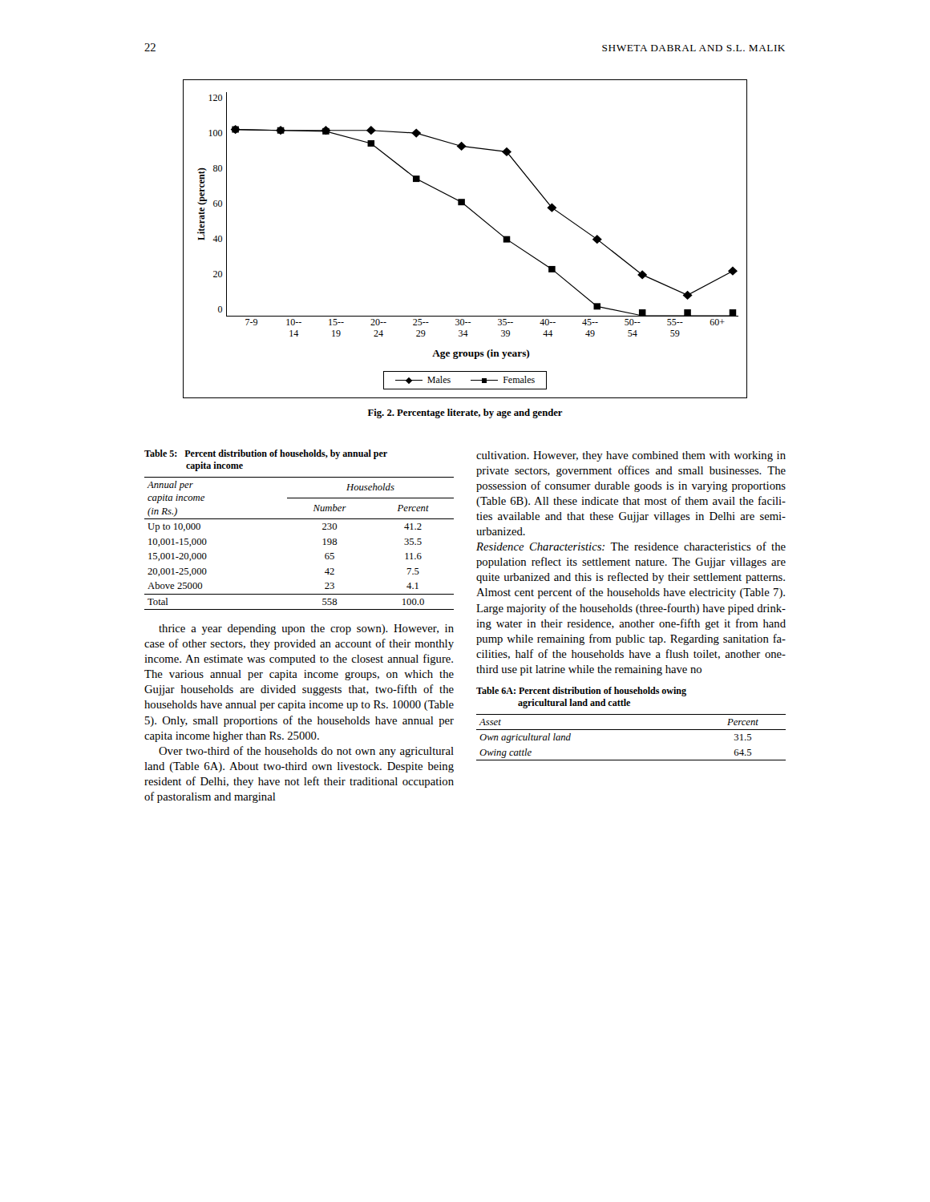22 SHWETA DABRAL AND S.L. MALIK
Literate (percent)
120 100 80 60 40 20 0
7-9
10--
14
15--
19
20--
24
25--
29
30--
34
35--
39
40--
44
45--
49
50--
54
55--
59
60+
Age groups (in years)
Males Females
Fig. 2. Percentage literate, by age and gender
Table 5: Percent distribution of households, by annual per
capita income
| Annual per capita income (in Rs.) | Households |
| Number | Percent |
| Up to 10,000 | 230 | 41.2 |
| 10,001-15,000 | 198 | 35.5 |
| 15,001-20,000 | 65 | 11.6 |
| 20,001-25,000 | 42 | 7.5 |
| Above 25000 | 23 | 4.1 |
| Total | 558 | 100.0 |
thrice a year depending upon the crop sown). However, in case of other sectors, they provided an account of their monthly income. An estimate was computed to the closest annual figure. The various annual per capita income groups, on which the Gujjar households are divided suggests that, two-fifth of the households have annual per capita income up to Rs. 10000 (Table 5). Only, small proportions of the households have annual per capita income higher than Rs. 25000.
Over two-third of the households do not own any agricultural land (Table 6A). About two-third own livestock. Despite being resident of Delhi, they have not left their traditional occupation of pastoralism and marginal
cultivation. However, they have combined them with working in private sectors, government offices and small businesses. The possession of consumer durable goods is in varying proportions (Table 6B). All these indicate that most of them avail the facilities available and that these Gujjar villages in Delhi are semi-urbanized.
Residence Characteristics: The residence characteristics of the population reflect its settlement nature. The Gujjar villages are quite urbanized and this is reflected by their settlement patterns. Almost cent percent of the households have electricity (Table 7). Large majority of the households (three-fourth) have piped drinking water in their residence, another one-fifth get it from hand pump while remaining from public tap. Regarding sanitation facilities, half of the households have a flush toilet, another one-third use pit latrine while the remaining have no
Table 6A: Percent distribution of households owing
agricultural land and cattle
| Asset | Percent |
| Own agricultural land | 31.5 |
| Owing cattle | 64.5 |